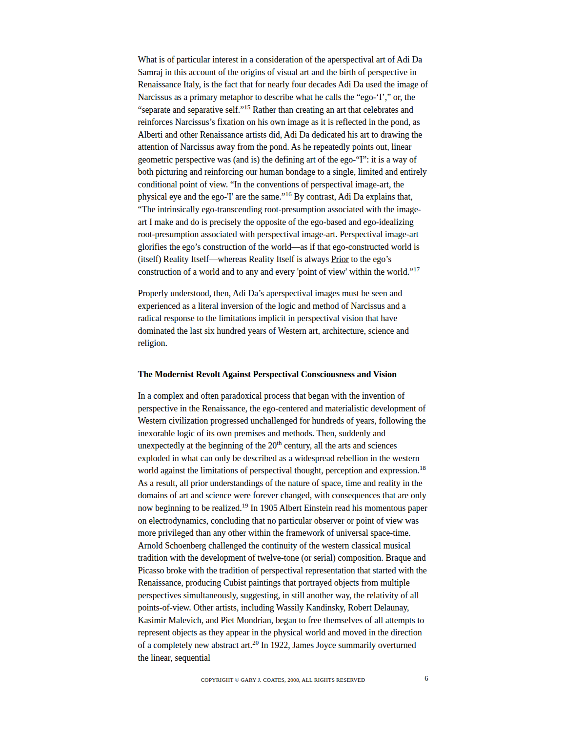What is of particular interest in a consideration of the aperspectival art of Adi Da Samraj in this account of the origins of visual art and the birth of perspective in Renaissance Italy, is the fact that for nearly four decades Adi Da used the image of Narcissus as a primary metaphor to describe what he calls the “ego-‘I’,” or, the “separate and separative self.”15 Rather than creating an art that celebrates and reinforces Narcissus’s fixation on his own image as it is reflected in the pond, as Alberti and other Renaissance artists did, Adi Da dedicated his art to drawing the attention of Narcissus away from the pond. As he repeatedly points out, linear geometric perspective was (and is) the defining art of the ego-“I”: it is a way of both picturing and reinforcing our human bondage to a single, limited and entirely conditional point of view. “In the conventions of perspectival image-art, the physical eye and the ego-'I' are the same.”16 By contrast, Adi Da explains that, “The intrinsically ego-transcending root-presumption associated with the image-art I make and do is precisely the opposite of the ego-based and ego-idealizing root-presumption associated with perspectival image-art. Perspectival image-art glorifies the ego’s construction of the world—as if that ego-constructed world is (itself) Reality Itself—whereas Reality Itself is always Prior to the ego’s construction of a world and to any and every 'point of view' within the world.”17
Properly understood, then, Adi Da’s aperspectival images must be seen and experienced as a literal inversion of the logic and method of Narcissus and a radical response to the limitations implicit in perspectival vision that have dominated the last six hundred years of Western art, architecture, science and religion.
The Modernist Revolt Against Perspectival Consciousness and Vision
In a complex and often paradoxical process that began with the invention of perspective in the Renaissance, the ego-centered and materialistic development of Western civilization progressed unchallenged for hundreds of years, following the inexorable logic of its own premises and methods. Then, suddenly and unexpectedly at the beginning of the 20th century, all the arts and sciences exploded in what can only be described as a widespread rebellion in the western world against the limitations of perspectival thought, perception and expression.18 As a result, all prior understandings of the nature of space, time and reality in the domains of art and science were forever changed, with consequences that are only now beginning to be realized.19 In 1905 Albert Einstein read his momentous paper on electrodynamics, concluding that no particular observer or point of view was more privileged than any other within the framework of universal space-time. Arnold Schoenberg challenged the continuity of the western classical musical tradition with the development of twelve-tone (or serial) composition. Braque and Picasso broke with the tradition of perspectival representation that started with the Renaissance, producing Cubist paintings that portrayed objects from multiple perspectives simultaneously, suggesting, in still another way, the relativity of all points-of-view. Other artists, including Wassily Kandinsky, Robert Delaunay, Kasimir Malevich, and Piet Mondrian, began to free themselves of all attempts to represent objects as they appear in the physical world and moved in the direction of a completely new abstract art.20 In 1922, James Joyce summarily overturned the linear, sequential
COPYRIGHT © GARY J. COATES, 2008, ALL RIGHTS RESERVED
6